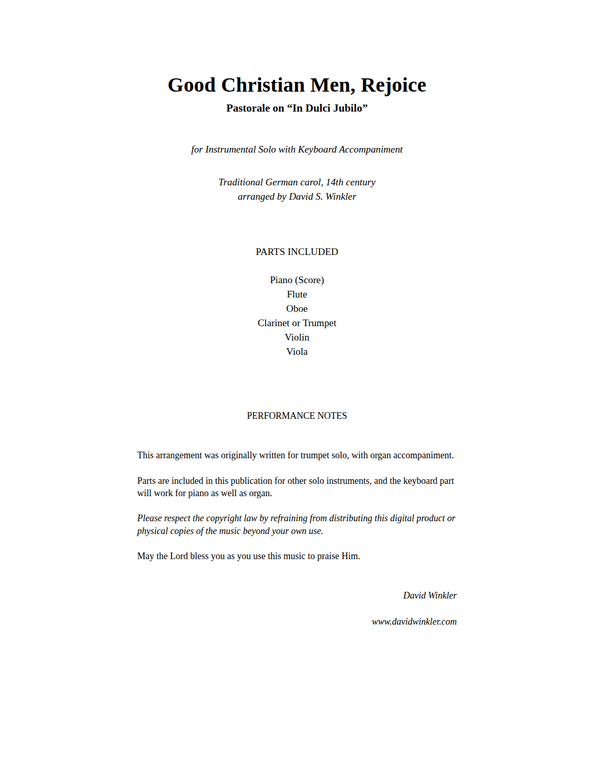Good Christian Men, Rejoice
Pastorale on “In Dulci Jubilo”
for Instrumental Solo with Keyboard Accompaniment
Traditional German carol, 14th century
arranged by David S. Winkler
PARTS INCLUDED
Piano (Score)
Flute
Oboe
Clarinet or Trumpet
Violin
Viola
PERFORMANCE NOTES
This arrangement was originally written for trumpet solo, with organ accompaniment.
Parts are included in this publication for other solo instruments, and the keyboard part will work for piano as well as organ.
Please respect the copyright law by refraining from distributing this digital product or physical copies of the music beyond your own use.
May the Lord bless you as you use this music to praise Him.
David Winkler
www.davidwinkler.com